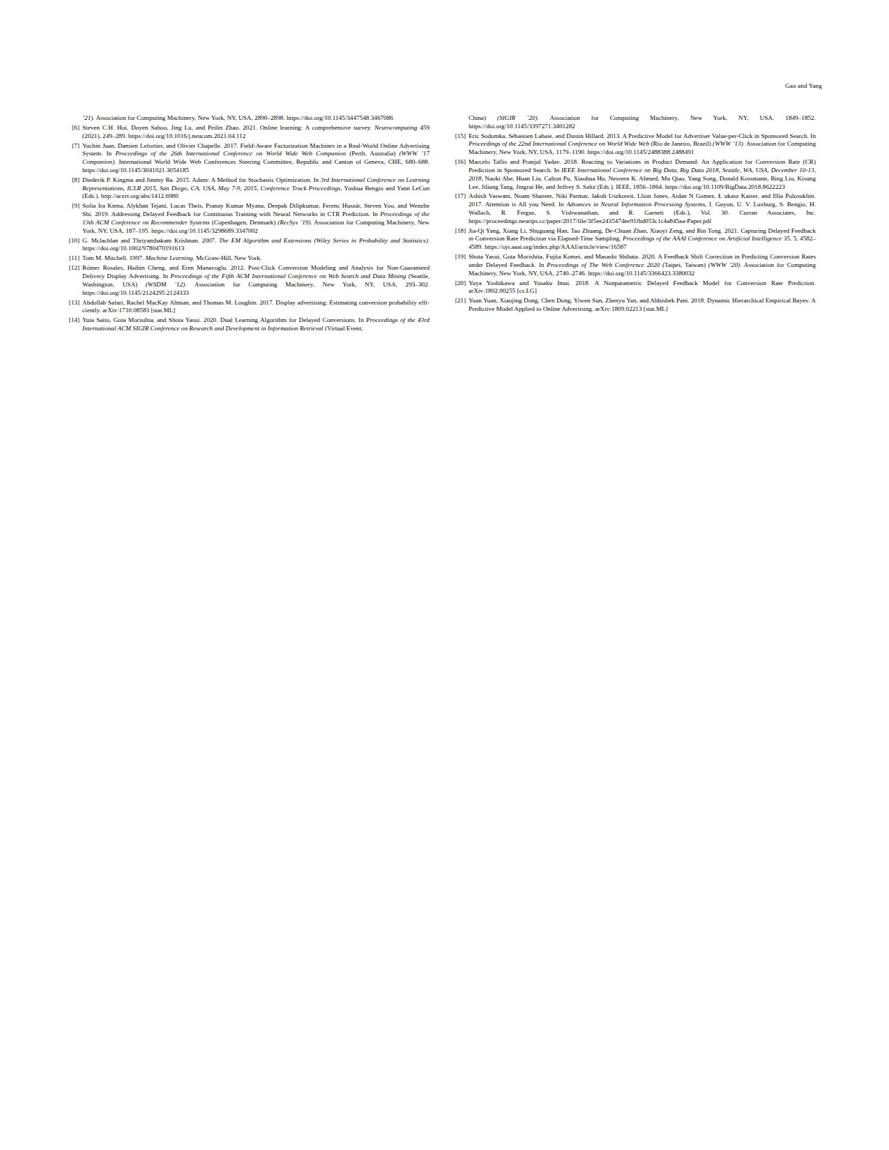Gao and Yang
’21). Association for Computing Machinery, New York, NY, USA, 2890–2898. https://doi.org/10.1145/3447548.3467086
[6] Steven C.H. Hoi, Doyen Sahoo, Jing Lu, and Peilin Zhao. 2021. Online learning: A comprehensive survey. Neurocomputing 459 (2021), 249–289. https://doi.org/10.1016/j.neucom.2021.04.112
[7] Yuchin Juan, Damien Lefortier, and Olivier Chapelle. 2017. Field-Aware Factorization Machines in a Real-World Online Advertising System. In Proceedings of the 26th International Conference on World Wide Web Companion (Perth, Australia) (WWW ’17 Companion). International World Wide Web Conferences Steering Committee, Republic and Canton of Geneva, CHE, 680–688. https://doi.org/10.1145/3041021.3054185
[8] Diederik P. Kingma and Jimmy Ba. 2015. Adam: A Method for Stochastic Optimization. In 3rd International Conference on Learning Representations, ICLR 2015, San Diego, CA, USA, May 7-9, 2015, Conference Track Proceedings, Yoshua Bengio and Yann LeCun (Eds.). http://arxiv.org/abs/1412.6980
[9] Sofia Ira Ktena, Alykhan Tejani, Lucas Theis, Pranay Kumar Myana, Deepak Dilipkumar, Ferenc Huszár, Steven Yoo, and Wenzhe Shi. 2019. Addressing Delayed Feedback for Continuous Training with Neural Networks in CTR Prediction. In Proceedings of the 13th ACM Conference on Recommender Systems (Copenhagen, Denmark) (RecSys ’19). Association for Computing Machinery, New York, NY, USA, 187–195. https://doi.org/10.1145/3298689.3347002
[10] G. Mclachlan and Thriyambakam Krishnan. 2007. The EM Algorithm and Extensions (Wiley Series in Probability and Statistics). https://doi.org/10.1002/9780470191613
[11] Tom M. Mitchell. 1997. Machine Learning. McGraw-Hill, New York.
[12] Rómer Rosales, Haibin Cheng, and Eren Manavoglu. 2012. Post-Click Conversion Modeling and Analysis for Non-Guaranteed Delivery Display Advertising. In Proceedings of the Fifth ACM International Conference on Web Search and Data Mining (Seattle, Washington, USA) (WSDM ’12). Association for Computing Machinery, New York, NY, USA, 293–302. https://doi.org/10.1145/2124295.2124333
[13] Abdollah Safari, Rachel MacKay Altman, and Thomas M. Loughin. 2017. Display advertising: Estimating conversion probability efficiently. arXiv:1710.08583 [stat.ML]
[14] Yuta Saito, Gota Morisihta, and Shota Yasui. 2020. Dual Learning Algorithm for Delayed Conversions. In Proceedings of the 43rd International ACM SIGIR Conference on Research and Development in Information Retrieval (Virtual Event,
China) (SIGIR ’20). Association for Computing Machinery, New York, NY, USA, 1849–1852. https://doi.org/10.1145/3397271.3401282
[15] Eric Sodomka, Sébastien Lahaie, and Dustin Hillard. 2013. A Predictive Model for Advertiser Value-per-Click in Sponsored Search. In Proceedings of the 22nd International Conference on World Wide Web (Rio de Janeiro, Brazil) (WWW ’13). Association for Computing Machinery, New York, NY, USA, 1179–1190. https://doi.org/10.1145/2488388.2488491
[16] Marcelo Tallis and Pranjul Yadav. 2018. Reacting to Variations in Product Demand: An Application for Conversion Rate (CR) Prediction in Sponsored Search. In IEEE International Conference on Big Data, Big Data 2018, Seattle, WA, USA, December 10-13, 2018, Naoki Abe, Huan Liu, Calton Pu, Xiaohua Hu, Nesreen K. Ahmed, Mu Qiao, Yang Song, Donald Kossmann, Bing Liu, Kisung Lee, Jiliang Tang, Jingrui He, and Jeffrey S. Saltz (Eds.). IEEE, 1856–1864. https://doi.org/10.1109/BigData.2018.8622223
[17] Ashish Vaswani, Noam Shazeer, Niki Parmar, Jakob Uszkoreit, Llion Jones, Aidan N Gomez, Ł ukasz Kaiser, and Illia Polosukhin. 2017. Attention is All you Need. In Advances in Neural Information Processing Systems, I. Guyon, U. V. Luxburg, S. Bengio, H. Wallach, R. Fergus, S. Vishwanathan, and R. Garnett (Eds.), Vol. 30. Curran Associates, Inc. https://proceedings.neurips.cc/paper/2017/file/3f5ee243547dee91fbd053c1c4a845aa-Paper.pdf
[18] Jia-Qi Yang, Xiang Li, Shuguang Han, Tao Zhuang, De-Chuan Zhan, Xiaoyi Zeng, and Bin Tong. 2021. Capturing Delayed Feedback in Conversion Rate Prediction via Elapsed-Time Sampling. Proceedings of the AAAI Conference on Artificial Intelligence 35, 5, 4582–4589. https://ojs.aaai.org/index.php/AAAI/article/view/16587
[19] Shota Yasui, Gota Morishita, Fujita Komei, and Masashi Shibata. 2020. A Feedback Shift Correction in Predicting Conversion Rates under Delayed Feedback. In Proceedings of The Web Conference 2020 (Taipei, Taiwan) (WWW ’20). Association for Computing Machinery, New York, NY, USA, 2740–2746. https://doi.org/10.1145/3366423.3380032
[20] Yuya Yoshikawa and Yusaku Imai. 2018. A Nonparametric Delayed Feedback Model for Conversion Rate Prediction. arXiv:1802.00255 [cs.LG]
[21] Yuan Yuan, Xiaojing Dong, Chen Dong, Yiwen Sun, Zhenyu Yan, and Abhishek Pani. 2018. Dynamic Hierarchical Empirical Bayes: A Predictive Model Applied to Online Advertising. arXiv:1809.02213 [stat.ML]